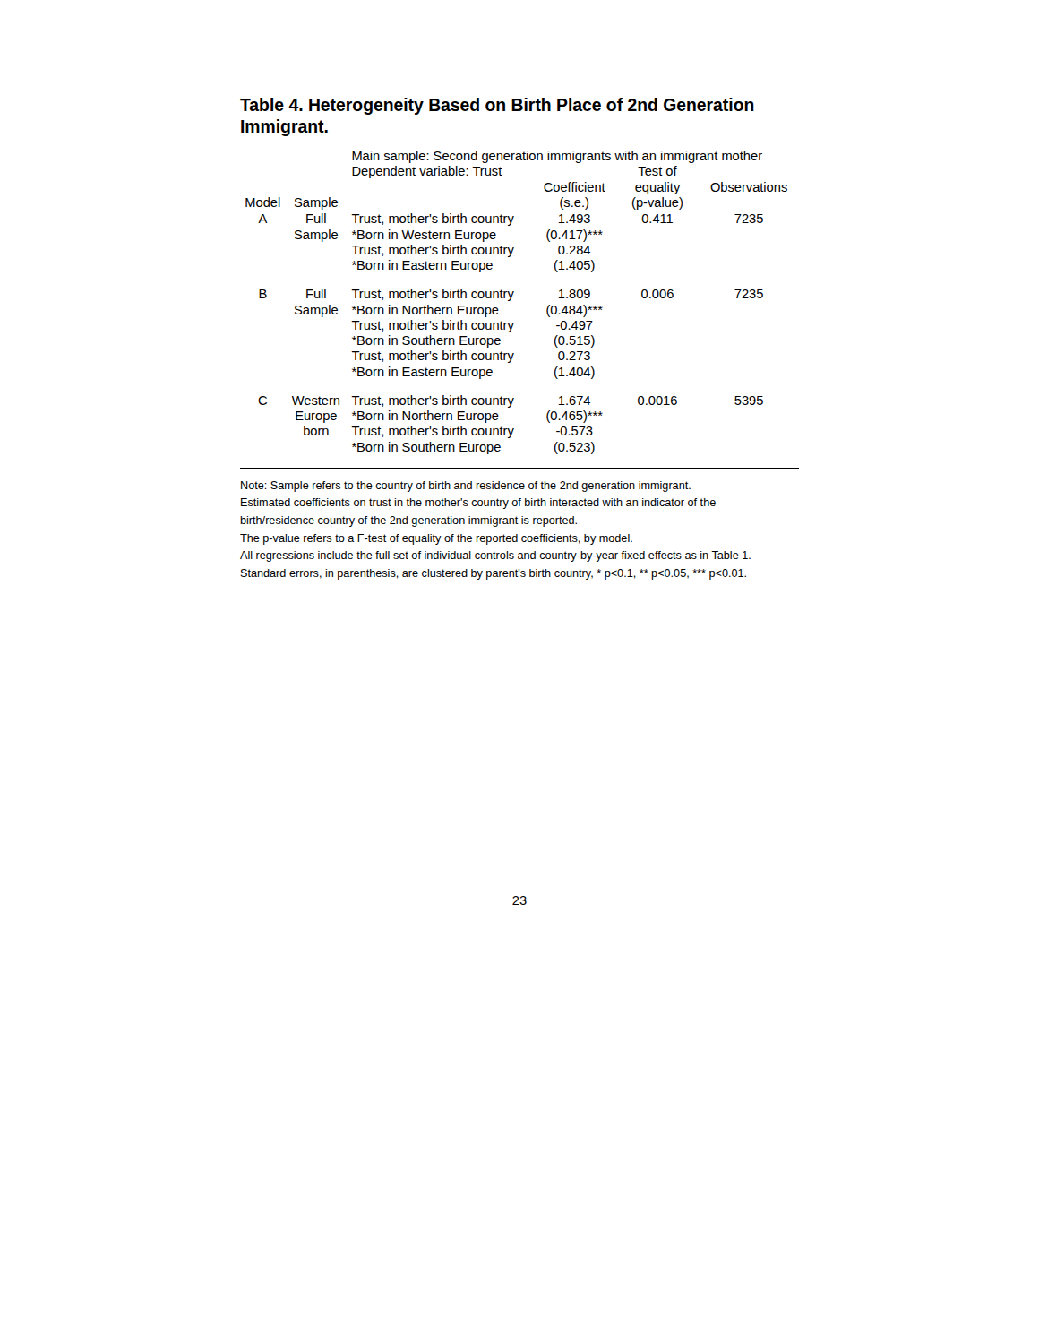Table 4. Heterogeneity Based on Birth Place of 2nd Generation Immigrant.
| | | Main sample: Second generation immigrants with an immigrant mother |
| | | Dependent variable: Trust | | Test of | |
| | | | Coefficient | equality | Observations |
| Model | Sample | | (s.e.) | (p-value) | |
| A | Full | Trust, mother's birth country | 1.493 | 0.411 | 7235 |
| | Sample | *Born in Western Europe | (0.417)*** | | |
| | | Trust, mother's birth country | 0.284 | | |
| | | *Born in Eastern Europe | (1.405) | | |
| B | Full | Trust, mother's birth country | 1.809 | 0.006 | 7235 |
| | Sample | *Born in Northern Europe | (0.484)*** | | |
| | | Trust, mother's birth country | -0.497 | | |
| | | *Born in Southern Europe | (0.515) | | |
| | | Trust, mother's birth country | 0.273 | | |
| | | *Born in Eastern Europe | (1.404) | | |
| C | Western | Trust, mother's birth country | 1.674 | 0.0016 | 5395 |
| | Europe | *Born in Northern Europe | (0.465)*** | | |
| | born | Trust, mother's birth country | -0.573 | | |
| | | *Born in Southern Europe | (0.523) | | |
Note: Sample refers to the country of birth and residence of the 2nd generation immigrant.
Estimated coefficients on trust in the mother's country of birth interacted with an indicator of the
birth/residence country of the 2nd generation immigrant is reported.
The p-value refers to a F-test of equality of the reported coefficients, by model.
All regressions include the full set of individual controls and country-by-year fixed effects as in Table 1.
Standard errors, in parenthesis, are clustered by parent's birth country, * p<0.1, ** p<0.05, *** p<0.01.
23